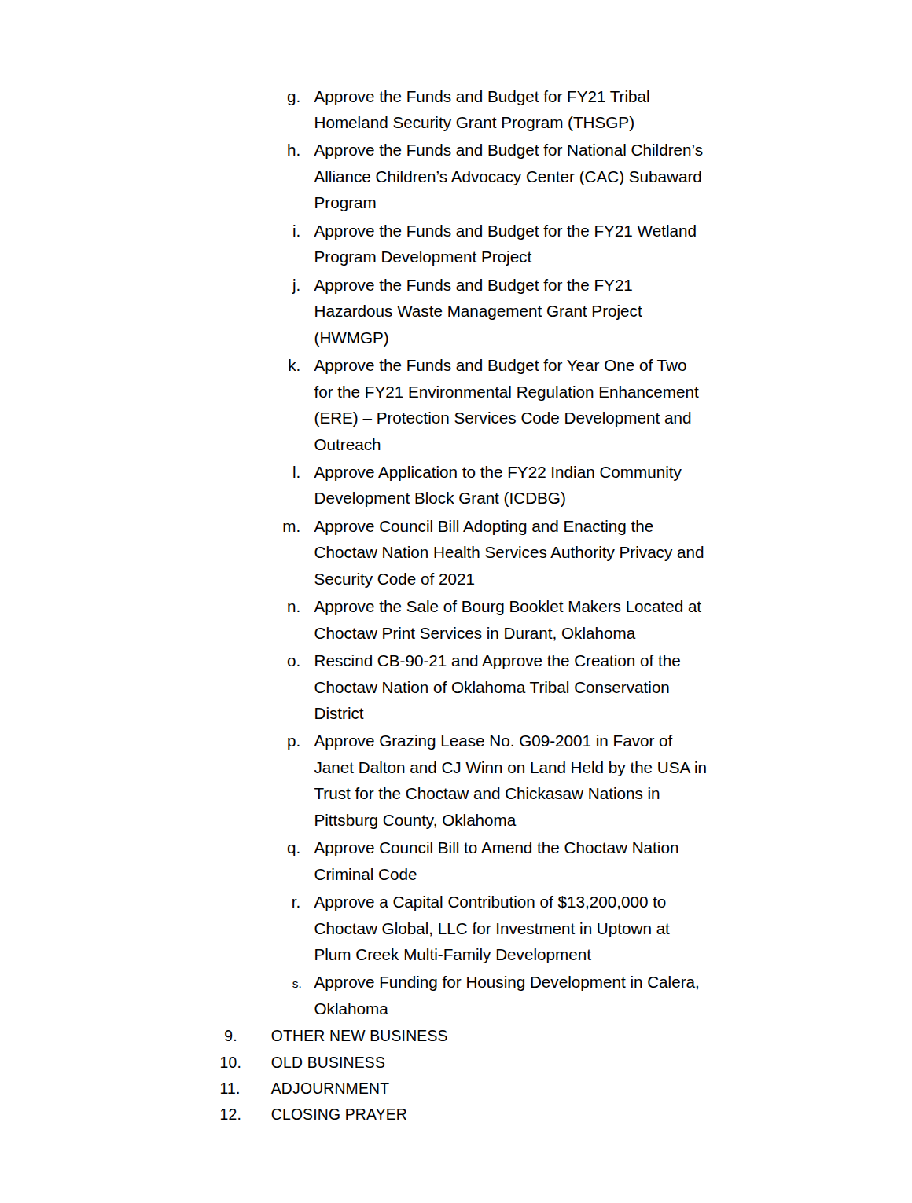Approve the Funds and Budget for FY21 Tribal Homeland Security Grant Program (THSGP)
Approve the Funds and Budget for National Children’s Alliance Children’s Advocacy Center (CAC) Subaward Program
Approve the Funds and Budget for the FY21 Wetland Program Development Project
Approve the Funds and Budget for the FY21 Hazardous Waste Management Grant Project (HWMGP)
Approve the Funds and Budget for Year One of Two for the FY21 Environmental Regulation Enhancement (ERE) – Protection Services Code Development and Outreach
Approve Application to the FY22 Indian Community Development Block Grant (ICDBG)
Approve Council Bill Adopting and Enacting the Choctaw Nation Health Services Authority Privacy and Security Code of 2021
Approve the Sale of Bourg Booklet Makers Located at Choctaw Print Services in Durant, Oklahoma
Rescind CB-90-21 and Approve the Creation of the Choctaw Nation of Oklahoma Tribal Conservation District
Approve Grazing Lease No. G09-2001 in Favor of Janet Dalton and CJ Winn on Land Held by the USA in Trust for the Choctaw and Chickasaw Nations in Pittsburg County, Oklahoma
Approve Council Bill to Amend the Choctaw Nation Criminal Code
Approve a Capital Contribution of $13,200,000 to Choctaw Global, LLC for Investment in Uptown at Plum Creek Multi-Family Development
Approve Funding for Housing Development in Calera, Oklahoma
OTHER NEW BUSINESS
OLD BUSINESS
ADJOURNMENT
CLOSING PRAYER